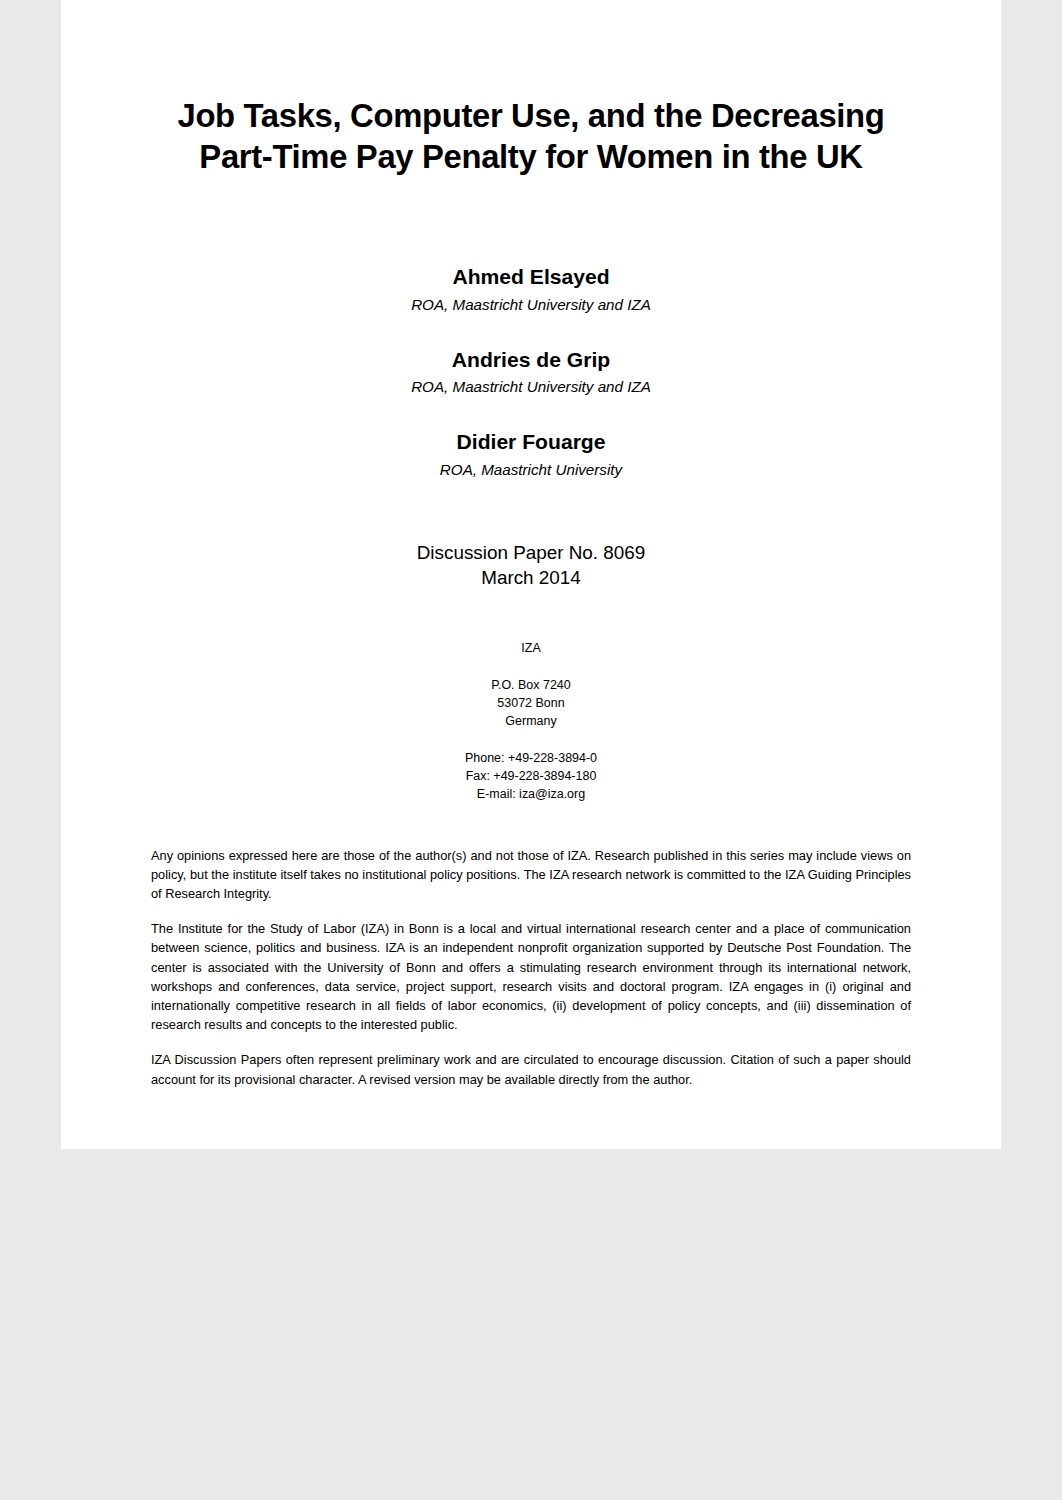Job Tasks, Computer Use, and the Decreasing Part-Time Pay Penalty for Women in the UK
Ahmed Elsayed
ROA, Maastricht University and IZA
Andries de Grip
ROA, Maastricht University and IZA
Didier Fouarge
ROA, Maastricht University
Discussion Paper No. 8069
March 2014
IZA
P.O. Box 7240
53072 Bonn
Germany
Phone: +49-228-3894-0
Fax: +49-228-3894-180
E-mail: iza@iza.org
Any opinions expressed here are those of the author(s) and not those of IZA. Research published in this series may include views on policy, but the institute itself takes no institutional policy positions. The IZA research network is committed to the IZA Guiding Principles of Research Integrity.
The Institute for the Study of Labor (IZA) in Bonn is a local and virtual international research center and a place of communication between science, politics and business. IZA is an independent nonprofit organization supported by Deutsche Post Foundation. The center is associated with the University of Bonn and offers a stimulating research environment through its international network, workshops and conferences, data service, project support, research visits and doctoral program. IZA engages in (i) original and internationally competitive research in all fields of labor economics, (ii) development of policy concepts, and (iii) dissemination of research results and concepts to the interested public.
IZA Discussion Papers often represent preliminary work and are circulated to encourage discussion. Citation of such a paper should account for its provisional character. A revised version may be available directly from the author.